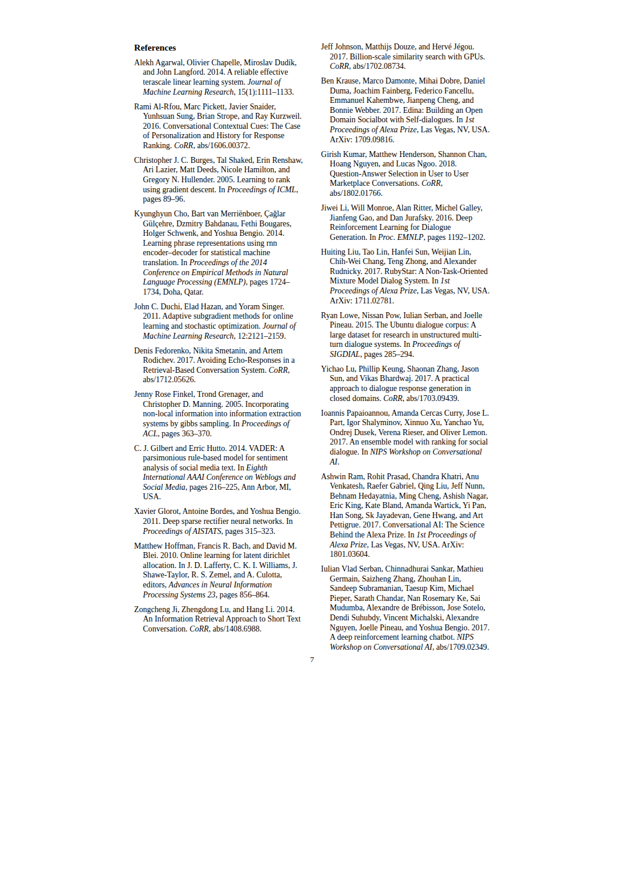References
Alekh Agarwal, Olivier Chapelle, Miroslav Dudík, and John Langford. 2014. A reliable effective terascale linear learning system. Journal of Machine Learning Research, 15(1):1111–1133.
Rami Al-Rfou, Marc Pickett, Javier Snaider, Yunhsuan Sung, Brian Strope, and Ray Kurzweil. 2016. Conversational Contextual Cues: The Case of Personalization and History for Response Ranking. CoRR, abs/1606.00372.
Christopher J. C. Burges, Tal Shaked, Erin Renshaw, Ari Lazier, Matt Deeds, Nicole Hamilton, and Gregory N. Hullender. 2005. Learning to rank using gradient descent. In Proceedings of ICML, pages 89–96.
Kyunghyun Cho, Bart van Merriënboer, Çağlar Gülçehre, Dzmitry Bahdanau, Fethi Bougares, Holger Schwenk, and Yoshua Bengio. 2014. Learning phrase representations using rnn encoder–decoder for statistical machine translation. In Proceedings of the 2014 Conference on Empirical Methods in Natural Language Processing (EMNLP), pages 1724–1734, Doha, Qatar.
John C. Duchi, Elad Hazan, and Yoram Singer. 2011. Adaptive subgradient methods for online learning and stochastic optimization. Journal of Machine Learning Research, 12:2121–2159.
Denis Fedorenko, Nikita Smetanin, and Artem Rodichev. 2017. Avoiding Echo-Responses in a Retrieval-Based Conversation System. CoRR, abs/1712.05626.
Jenny Rose Finkel, Trond Grenager, and Christopher D. Manning. 2005. Incorporating non-local information into information extraction systems by gibbs sampling. In Proceedings of ACL, pages 363–370.
C. J. Gilbert and Erric Hutto. 2014. VADER: A parsimonious rule-based model for sentiment analysis of social media text. In Eighth International AAAI Conference on Weblogs and Social Media, pages 216–225, Ann Arbor, MI, USA.
Xavier Glorot, Antoine Bordes, and Yoshua Bengio. 2011. Deep sparse rectifier neural networks. In Proceedings of AISTATS, pages 315–323.
Matthew Hoffman, Francis R. Bach, and David M. Blei. 2010. Online learning for latent dirichlet allocation. In J. D. Lafferty, C. K. I. Williams, J. Shawe-Taylor, R. S. Zemel, and A. Culotta, editors, Advances in Neural Information Processing Systems 23, pages 856–864.
Zongcheng Ji, Zhengdong Lu, and Hang Li. 2014. An Information Retrieval Approach to Short Text Conversation. CoRR, abs/1408.6988.
Jeff Johnson, Matthijs Douze, and Hervé Jégou. 2017. Billion-scale similarity search with GPUs. CoRR, abs/1702.08734.
Ben Krause, Marco Damonte, Mihai Dobre, Daniel Duma, Joachim Fainberg, Federico Fancellu, Emmanuel Kahembwe, Jianpeng Cheng, and Bonnie Webber. 2017. Edina: Building an Open Domain Socialbot with Self-dialogues. In 1st Proceedings of Alexa Prize, Las Vegas, NV, USA. ArXiv: 1709.09816.
Girish Kumar, Matthew Henderson, Shannon Chan, Hoang Nguyen, and Lucas Ngoo. 2018. Question-Answer Selection in User to User Marketplace Conversations. CoRR, abs/1802.01766.
Jiwei Li, Will Monroe, Alan Ritter, Michel Galley, Jianfeng Gao, and Dan Jurafsky. 2016. Deep Reinforcement Learning for Dialogue Generation. In Proc. EMNLP, pages 1192–1202.
Huiting Liu, Tao Lin, Hanfei Sun, Weijian Lin, Chih-Wei Chang, Teng Zhong, and Alexander Rudnicky. 2017. RubyStar: A Non-Task-Oriented Mixture Model Dialog System. In 1st Proceedings of Alexa Prize, Las Vegas, NV, USA. ArXiv: 1711.02781.
Ryan Lowe, Nissan Pow, Iulian Serban, and Joelle Pineau. 2015. The Ubuntu dialogue corpus: A large dataset for research in unstructured multi-turn dialogue systems. In Proceedings of SIGDIAL, pages 285–294.
Yichao Lu, Phillip Keung, Shaonan Zhang, Jason Sun, and Vikas Bhardwaj. 2017. A practical approach to dialogue response generation in closed domains. CoRR, abs/1703.09439.
Ioannis Papaioannou, Amanda Cercas Curry, Jose L. Part, Igor Shalyminov, Xinnuo Xu, Yanchao Yu, Ondrej Dusek, Verena Rieser, and Oliver Lemon. 2017. An ensemble model with ranking for social dialogue. In NIPS Workshop on Conversational AI.
Ashwin Ram, Rohit Prasad, Chandra Khatri, Anu Venkatesh, Raefer Gabriel, Qing Liu, Jeff Nunn, Behnam Hedayatnia, Ming Cheng, Ashish Nagar, Eric King, Kate Bland, Amanda Wartick, Yi Pan, Han Song, Sk Jayadevan, Gene Hwang, and Art Pettigrue. 2017. Conversational AI: The Science Behind the Alexa Prize. In 1st Proceedings of Alexa Prize, Las Vegas, NV, USA. ArXiv: 1801.03604.
Iulian Vlad Serban, Chinnadhurai Sankar, Mathieu Germain, Saizheng Zhang, Zhouhan Lin, Sandeep Subramanian, Taesup Kim, Michael Pieper, Sarath Chandar, Nan Rosemary Ke, Sai Mudumba, Alexandre de Brébisson, Jose Sotelo, Dendi Suhubdy, Vincent Michalski, Alexandre Nguyen, Joelle Pineau, and Yoshua Bengio. 2017. A deep reinforcement learning chatbot. NIPS Workshop on Conversational AI, abs/1709.02349.
7